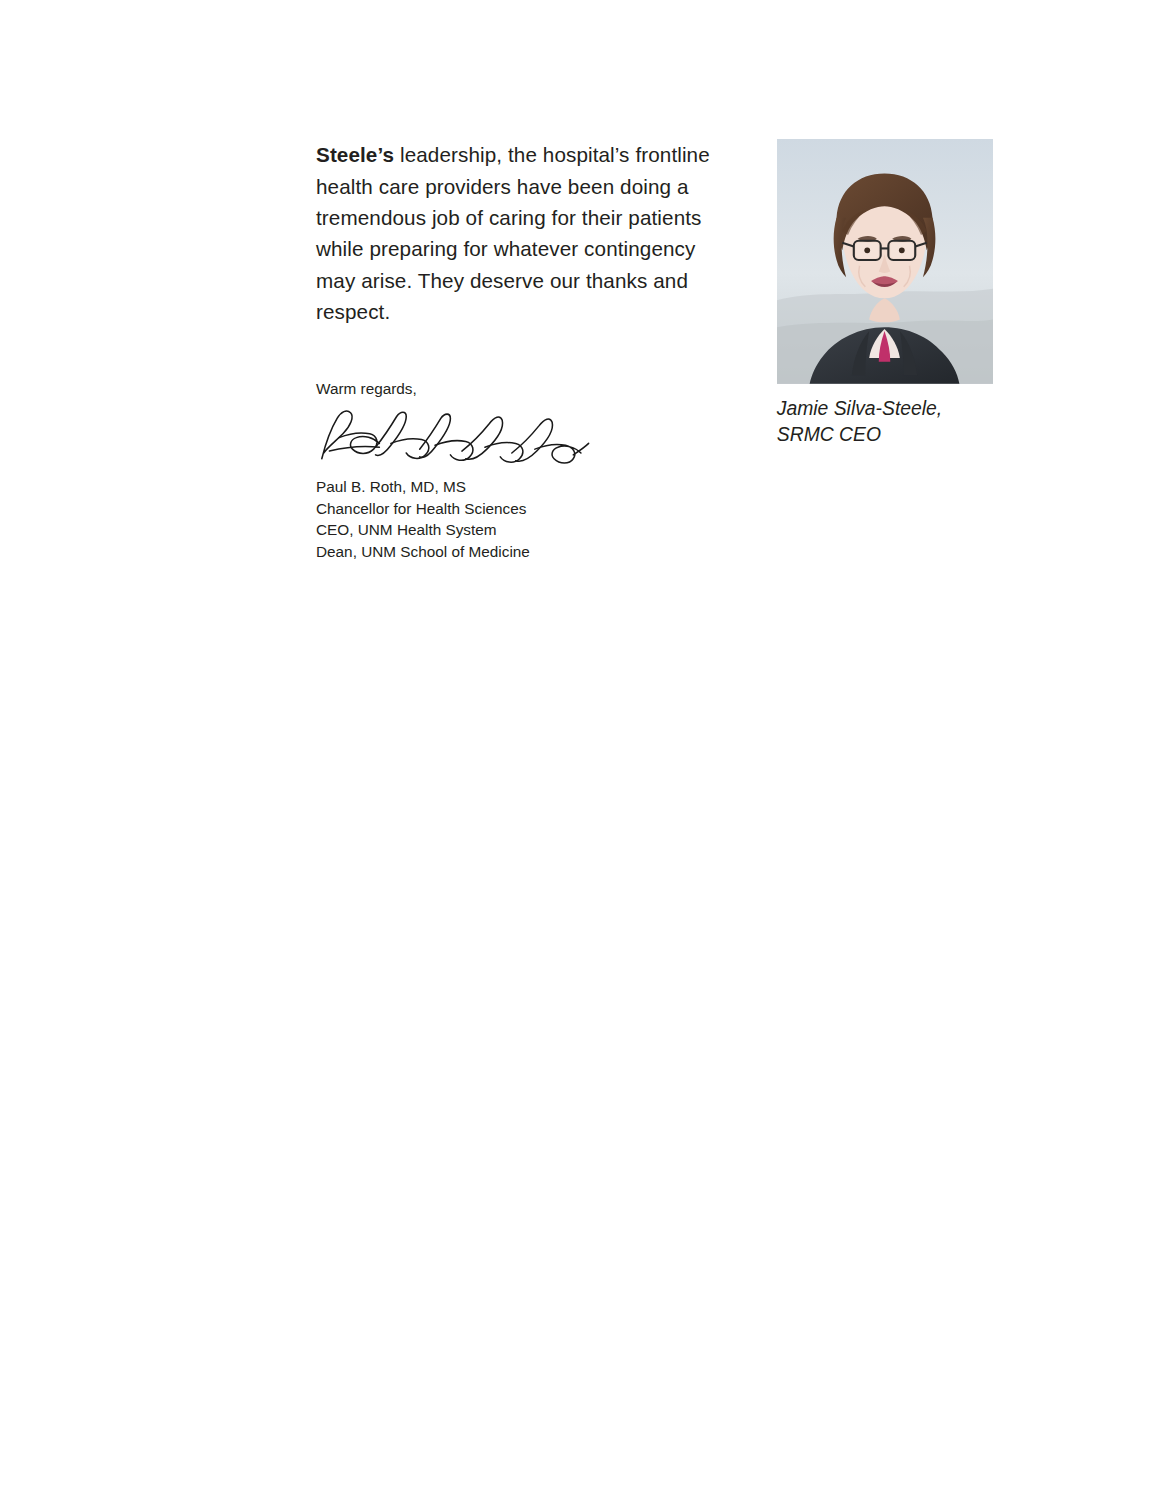Steele’s leadership, the hospital’s frontline health care providers have been doing a tremendous job of caring for their patients while preparing for whatever contingency may arise. They deserve our thanks and respect.
Warm regards,
Paul B. Roth, MD, MS Chancellor for Health Sciences CEO, UNM Health System Dean, UNM School of Medicine
Jamie Silva-Steele, SRMC CEO